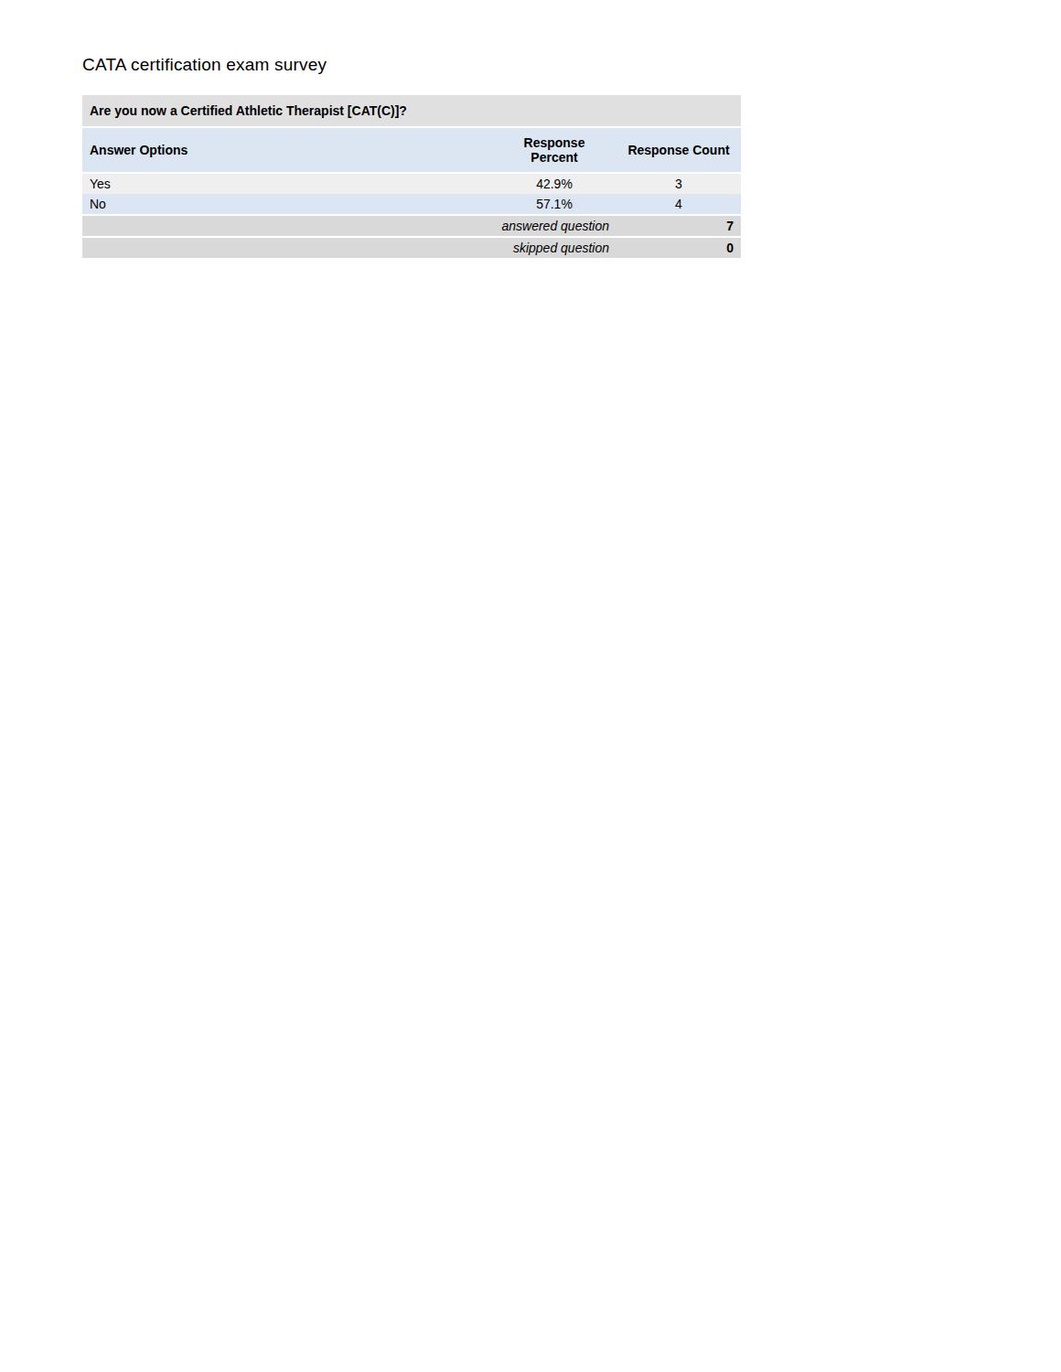CATA certification exam survey
Are you now a Certified Athletic Therapist [CAT(C)]?
| Answer Options | Response Percent | Response Count |
| --- | --- | --- |
| Yes | 42.9% | 3 |
| No | 57.1% | 4 |
| answered question | 7 |
| skipped question | 0 |